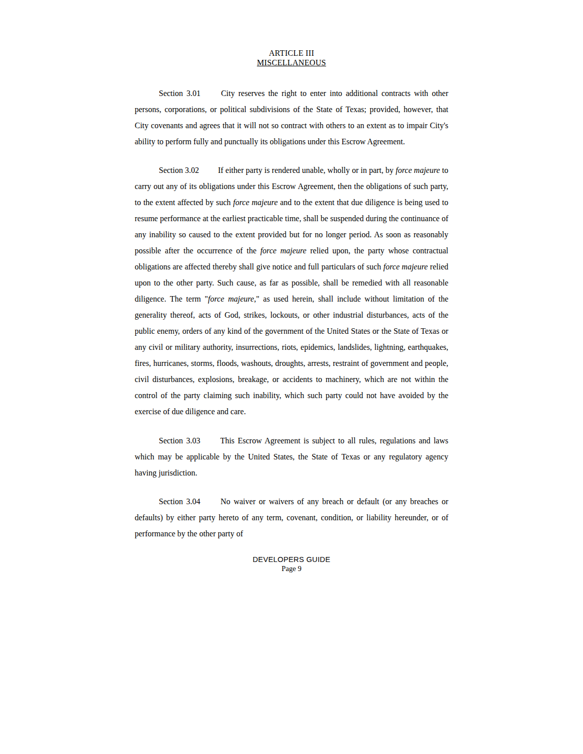ARTICLE IIIMISCELLANEOUS
Section 3.01 City reserves the right to enter into additional contracts with other persons, corporations, or political subdivisions of the State of Texas; provided, however, that City covenants and agrees that it will not so contract with others to an extent as to impair City's ability to perform fully and punctually its obligations under this Escrow Agreement.
Section 3.02 If either party is rendered unable, wholly or in part, by force majeure to carry out any of its obligations under this Escrow Agreement, then the obligations of such party, to the extent affected by such force majeure and to the extent that due diligence is being used to resume performance at the earliest practicable time, shall be suspended during the continuance of any inability so caused to the extent provided but for no longer period. As soon as reasonably possible after the occurrence of the force majeure relied upon, the party whose contractual obligations are affected thereby shall give notice and full particulars of such force majeure relied upon to the other party. Such cause, as far as possible, shall be remedied with all reasonable diligence. The term "force majeure," as used herein, shall include without limitation of the generality thereof, acts of God, strikes, lockouts, or other industrial disturbances, acts of the public enemy, orders of any kind of the government of the United States or the State of Texas or any civil or military authority, insurrections, riots, epidemics, landslides, lightning, earthquakes, fires, hurricanes, storms, floods, washouts, droughts, arrests, restraint of government and people, civil disturbances, explosions, breakage, or accidents to machinery, which are not within the control of the party claiming such inability, which such party could not have avoided by the exercise of due diligence and care.
Section 3.03 This Escrow Agreement is subject to all rules, regulations and laws which may be applicable by the United States, the State of Texas or any regulatory agency having jurisdiction.
Section 3.04 No waiver or waivers of any breach or default (or any breaches or defaults) by either party hereto of any term, covenant, condition, or liability hereunder, or of performance by the other party of
DEVELOPERS GUIDE
Page 9